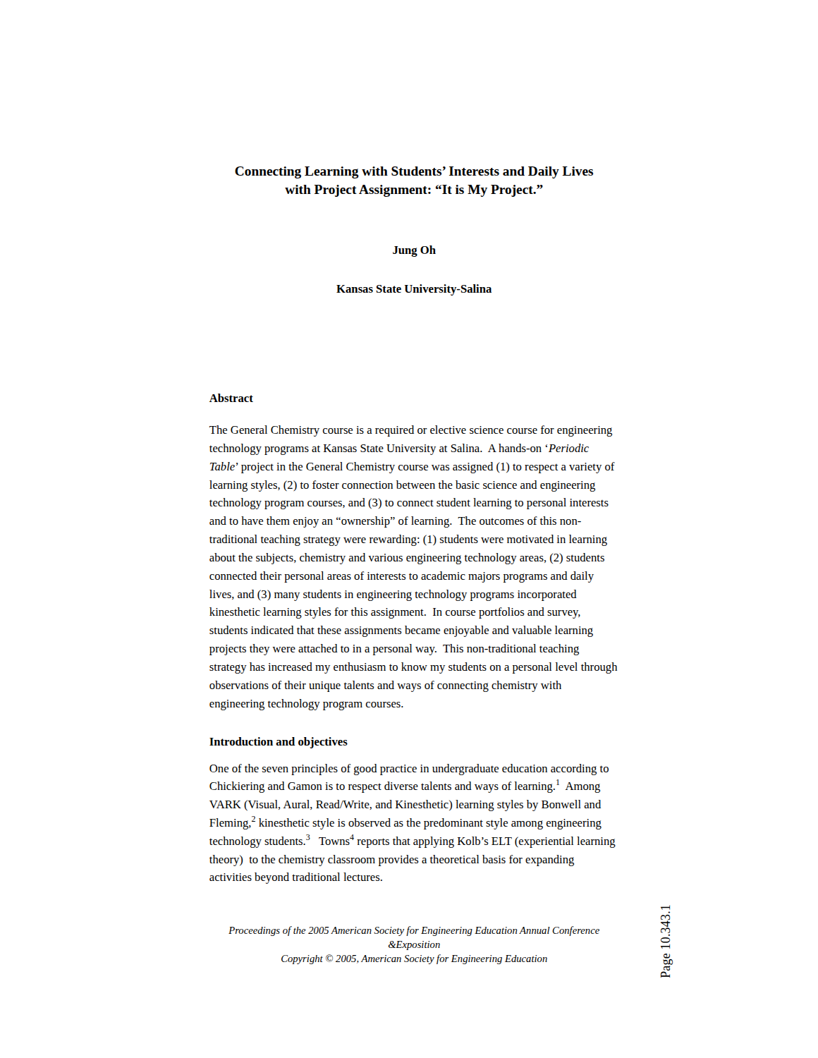Connecting Learning with Students’ Interests and Daily Lives
with Project Assignment: “It is My Project.”
Jung Oh
Kansas State University-Salina
Abstract
The General Chemistry course is a required or elective science course for engineering technology programs at Kansas State University at Salina. A hands-on ‘Periodic Table’ project in the General Chemistry course was assigned (1) to respect a variety of learning styles, (2) to foster connection between the basic science and engineering technology program courses, and (3) to connect student learning to personal interests and to have them enjoy an “ownership” of learning. The outcomes of this non-traditional teaching strategy were rewarding: (1) students were motivated in learning about the subjects, chemistry and various engineering technology areas, (2) students connected their personal areas of interests to academic majors programs and daily lives, and (3) many students in engineering technology programs incorporated kinesthetic learning styles for this assignment. In course portfolios and survey, students indicated that these assignments became enjoyable and valuable learning projects they were attached to in a personal way. This non-traditional teaching strategy has increased my enthusiasm to know my students on a personal level through observations of their unique talents and ways of connecting chemistry with engineering technology program courses.
Introduction and objectives
One of the seven principles of good practice in undergraduate education according to Chickiering and Gamon is to respect diverse talents and ways of learning.1 Among VARK (Visual, Aural, Read/Write, and Kinesthetic) learning styles by Bonwell and Fleming,2 kinesthetic style is observed as the predominant style among engineering technology students.3 Towns4 reports that applying Kolb’s ELT (experiential learning theory) to the chemistry classroom provides a theoretical basis for expanding activities beyond traditional lectures.
Page 10.343.1
Proceedings of the 2005 American Society for Engineering Education Annual Conference &Exposition
Copyright © 2005, American Society for Engineering Education